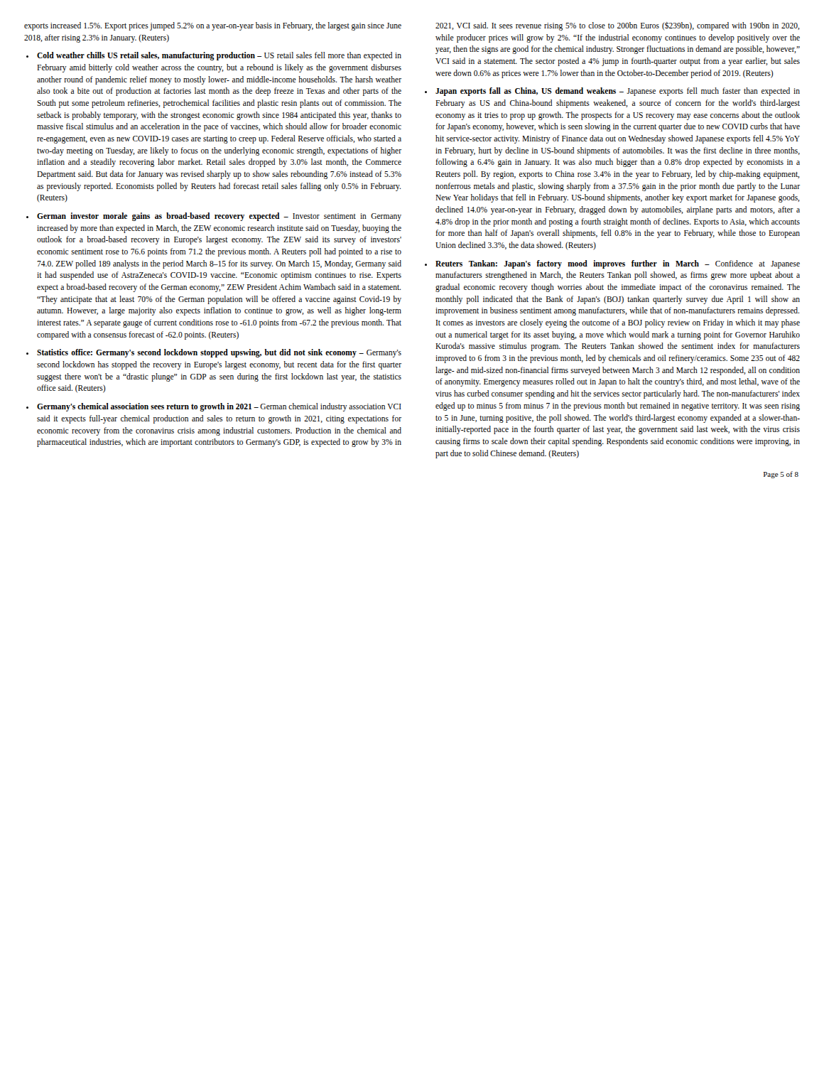exports increased 1.5%. Export prices jumped 5.2% on a year-on-year basis in February, the largest gain since June 2018, after rising 2.3% in January. (Reuters)
Cold weather chills US retail sales, manufacturing production – US retail sales fell more than expected in February amid bitterly cold weather across the country, but a rebound is likely as the government disburses another round of pandemic relief money to mostly lower- and middle-income households. The harsh weather also took a bite out of production at factories last month as the deep freeze in Texas and other parts of the South put some petroleum refineries, petrochemical facilities and plastic resin plants out of commission. The setback is probably temporary, with the strongest economic growth since 1984 anticipated this year, thanks to massive fiscal stimulus and an acceleration in the pace of vaccines, which should allow for broader economic re-engagement, even as new COVID-19 cases are starting to creep up. Federal Reserve officials, who started a two-day meeting on Tuesday, are likely to focus on the underlying economic strength, expectations of higher inflation and a steadily recovering labor market. Retail sales dropped by 3.0% last month, the Commerce Department said. But data for January was revised sharply up to show sales rebounding 7.6% instead of 5.3% as previously reported. Economists polled by Reuters had forecast retail sales falling only 0.5% in February. (Reuters)
German investor morale gains as broad-based recovery expected – Investor sentiment in Germany increased by more than expected in March, the ZEW economic research institute said on Tuesday, buoying the outlook for a broad-based recovery in Europe's largest economy. The ZEW said its survey of investors' economic sentiment rose to 76.6 points from 71.2 the previous month. A Reuters poll had pointed to a rise to 74.0. ZEW polled 189 analysts in the period March 8–15 for its survey. On March 15, Monday, Germany said it had suspended use of AstraZeneca's COVID-19 vaccine. “Economic optimism continues to rise. Experts expect a broad-based recovery of the German economy,” ZEW President Achim Wambach said in a statement. “They anticipate that at least 70% of the German population will be offered a vaccine against Covid-19 by autumn. However, a large majority also expects inflation to continue to grow, as well as higher long-term interest rates.” A separate gauge of current conditions rose to -61.0 points from -67.2 the previous month. That compared with a consensus forecast of -62.0 points. (Reuters)
Statistics office: Germany's second lockdown stopped upswing, but did not sink economy – Germany's second lockdown has stopped the recovery in Europe's largest economy, but recent data for the first quarter suggest there won't be a “drastic plunge” in GDP as seen during the first lockdown last year, the statistics office said. (Reuters)
Germany's chemical association sees return to growth in 2021 – German chemical industry association VCI said it expects full-year chemical production and sales to return to growth in 2021, citing expectations for economic recovery from the coronavirus crisis among industrial customers. Production in the chemical and pharmaceutical industries, which are important contributors to Germany's GDP, is expected to grow by 3% in 2021, VCI said. It sees revenue rising 5% to close to 200bn Euros ($239bn), compared with 190bn in 2020, while producer prices will grow by 2%. “If the industrial economy continues to develop positively over the year, then the signs are good for the chemical industry. Stronger fluctuations in demand are possible, however,” VCI said in a statement. The sector posted a 4% jump in fourth-quarter output from a year earlier, but sales were down 0.6% as prices were 1.7% lower than in the October-to-December period of 2019. (Reuters)
Japan exports fall as China, US demand weakens – Japanese exports fell much faster than expected in February as US and China-bound shipments weakened, a source of concern for the world's third-largest economy as it tries to prop up growth. The prospects for a US recovery may ease concerns about the outlook for Japan's economy, however, which is seen slowing in the current quarter due to new COVID curbs that have hit service-sector activity. Ministry of Finance data out on Wednesday showed Japanese exports fell 4.5% YoY in February, hurt by decline in US-bound shipments of automobiles. It was the first decline in three months, following a 6.4% gain in January. It was also much bigger than a 0.8% drop expected by economists in a Reuters poll. By region, exports to China rose 3.4% in the year to February, led by chip-making equipment, nonferrous metals and plastic, slowing sharply from a 37.5% gain in the prior month due partly to the Lunar New Year holidays that fell in February. US-bound shipments, another key export market for Japanese goods, declined 14.0% year-on-year in February, dragged down by automobiles, airplane parts and motors, after a 4.8% drop in the prior month and posting a fourth straight month of declines. Exports to Asia, which accounts for more than half of Japan's overall shipments, fell 0.8% in the year to February, while those to European Union declined 3.3%, the data showed. (Reuters)
Reuters Tankan: Japan's factory mood improves further in March – Confidence at Japanese manufacturers strengthened in March, the Reuters Tankan poll showed, as firms grew more upbeat about a gradual economic recovery though worries about the immediate impact of the coronavirus remained. The monthly poll indicated that the Bank of Japan's (BOJ) tankan quarterly survey due April 1 will show an improvement in business sentiment among manufacturers, while that of non-manufacturers remains depressed. It comes as investors are closely eyeing the outcome of a BOJ policy review on Friday in which it may phase out a numerical target for its asset buying, a move which would mark a turning point for Governor Haruhiko Kuroda's massive stimulus program. The Reuters Tankan showed the sentiment index for manufacturers improved to 6 from 3 in the previous month, led by chemicals and oil refinery/ceramics. Some 235 out of 482 large- and mid-sized non-financial firms surveyed between March 3 and March 12 responded, all on condition of anonymity. Emergency measures rolled out in Japan to halt the country's third, and most lethal, wave of the virus has curbed consumer spending and hit the services sector particularly hard. The non-manufacturers' index edged up to minus 5 from minus 7 in the previous month but remained in negative territory. It was seen rising to 5 in June, turning positive, the poll showed. The world's third-largest economy expanded at a slower-than-initially-reported pace in the fourth quarter of last year, the government said last week, with the virus crisis causing firms to scale down their capital spending. Respondents said economic conditions were improving, in part due to solid Chinese demand. (Reuters)
Page 5 of 8